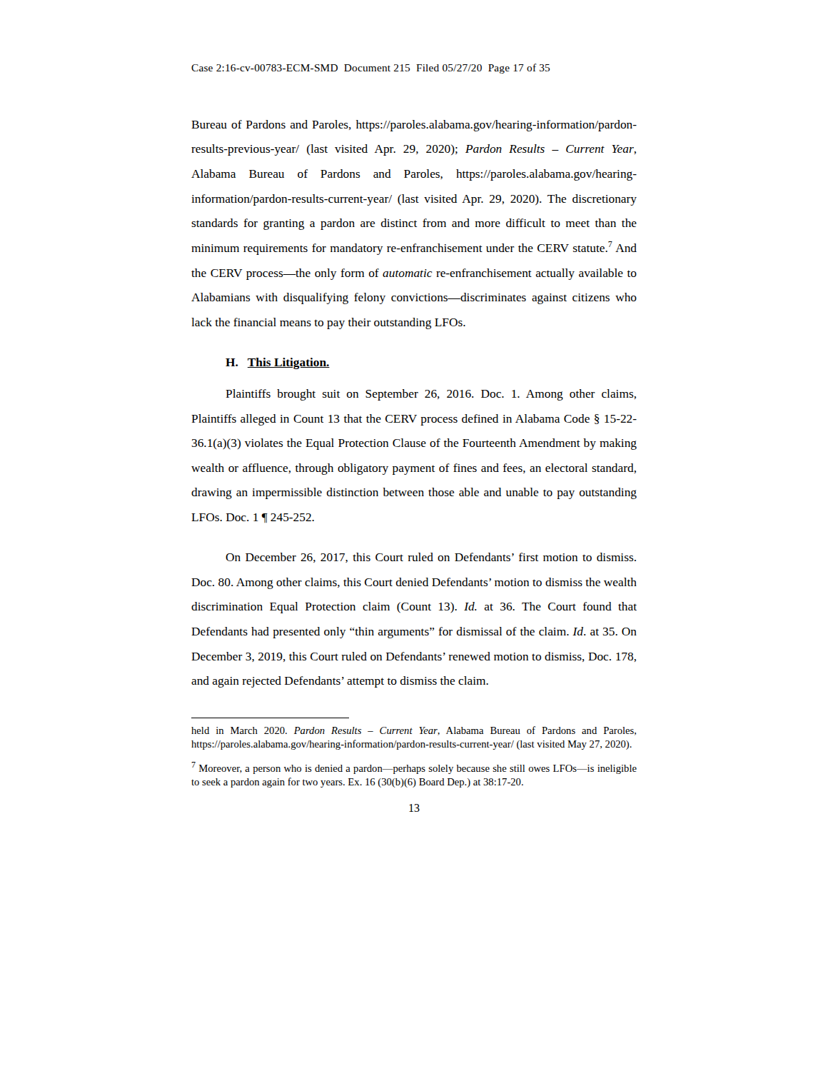Case 2:16-cv-00783-ECM-SMD Document 215 Filed 05/27/20 Page 17 of 35
Bureau of Pardons and Paroles, https://paroles.alabama.gov/hearing-information/pardon-results-previous-year/ (last visited Apr. 29, 2020); Pardon Results – Current Year, Alabama Bureau of Pardons and Paroles, https://paroles.alabama.gov/hearing-information/pardon-results-current-year/ (last visited Apr. 29, 2020). The discretionary standards for granting a pardon are distinct from and more difficult to meet than the minimum requirements for mandatory re-enfranchisement under the CERV statute.7 And the CERV process—the only form of automatic re-enfranchisement actually available to Alabamians with disqualifying felony convictions—discriminates against citizens who lack the financial means to pay their outstanding LFOs.
H. This Litigation.
Plaintiffs brought suit on September 26, 2016. Doc. 1. Among other claims, Plaintiffs alleged in Count 13 that the CERV process defined in Alabama Code § 15-22-36.1(a)(3) violates the Equal Protection Clause of the Fourteenth Amendment by making wealth or affluence, through obligatory payment of fines and fees, an electoral standard, drawing an impermissible distinction between those able and unable to pay outstanding LFOs. Doc. 1 ¶ 245-252.
On December 26, 2017, this Court ruled on Defendants’ first motion to dismiss. Doc. 80. Among other claims, this Court denied Defendants’ motion to dismiss the wealth discrimination Equal Protection claim (Count 13). Id. at 36. The Court found that Defendants had presented only “thin arguments” for dismissal of the claim. Id. at 35. On December 3, 2019, this Court ruled on Defendants’ renewed motion to dismiss, Doc. 178, and again rejected Defendants’ attempt to dismiss the claim.
held in March 2020. Pardon Results – Current Year, Alabama Bureau of Pardons and Paroles, https://paroles.alabama.gov/hearing-information/pardon-results-current-year/ (last visited May 27, 2020).
7 Moreover, a person who is denied a pardon—perhaps solely because she still owes LFOs—is ineligible to seek a pardon again for two years. Ex. 16 (30(b)(6) Board Dep.) at 38:17-20.
13